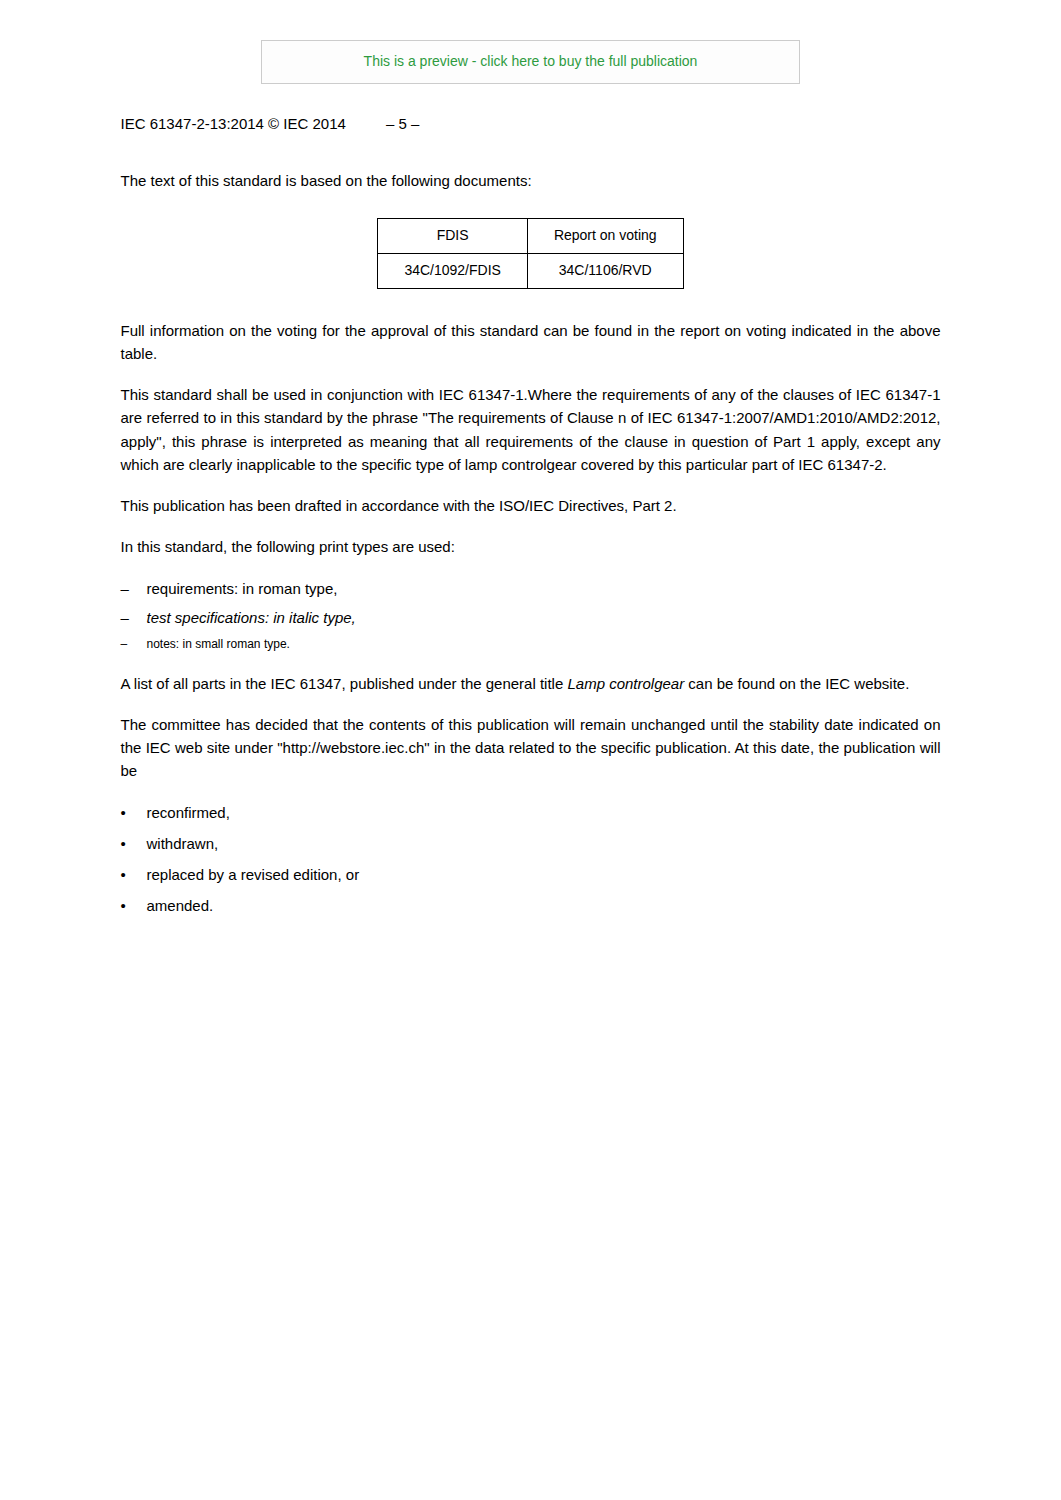This is a preview - click here to buy the full publication
IEC 61347-2-13:2014 © IEC 2014 – 5 –
The text of this standard is based on the following documents:
| FDIS | Report on voting |
| 34C/1092/FDIS | 34C/1106/RVD |
Full information on the voting for the approval of this standard can be found in the report on voting indicated in the above table.
This standard shall be used in conjunction with IEC 61347-1.Where the requirements of any of the clauses of IEC 61347-1 are referred to in this standard by the phrase "The requirements of Clause n of IEC 61347-1:2007/AMD1:2010/AMD2:2012, apply", this phrase is interpreted as meaning that all requirements of the clause in question of Part 1 apply, except any which are clearly inapplicable to the specific type of lamp controlgear covered by this particular part of IEC 61347-2.
This publication has been drafted in accordance with the ISO/IEC Directives, Part 2.
In this standard, the following print types are used:
requirements: in roman type,
test specifications: in italic type,
notes: in small roman type.
A list of all parts in the IEC 61347, published under the general title Lamp controlgear can be found on the IEC website.
The committee has decided that the contents of this publication will remain unchanged until the stability date indicated on the IEC web site under "http://webstore.iec.ch" in the data related to the specific publication. At this date, the publication will be
reconfirmed,
withdrawn,
replaced by a revised edition, or
amended.